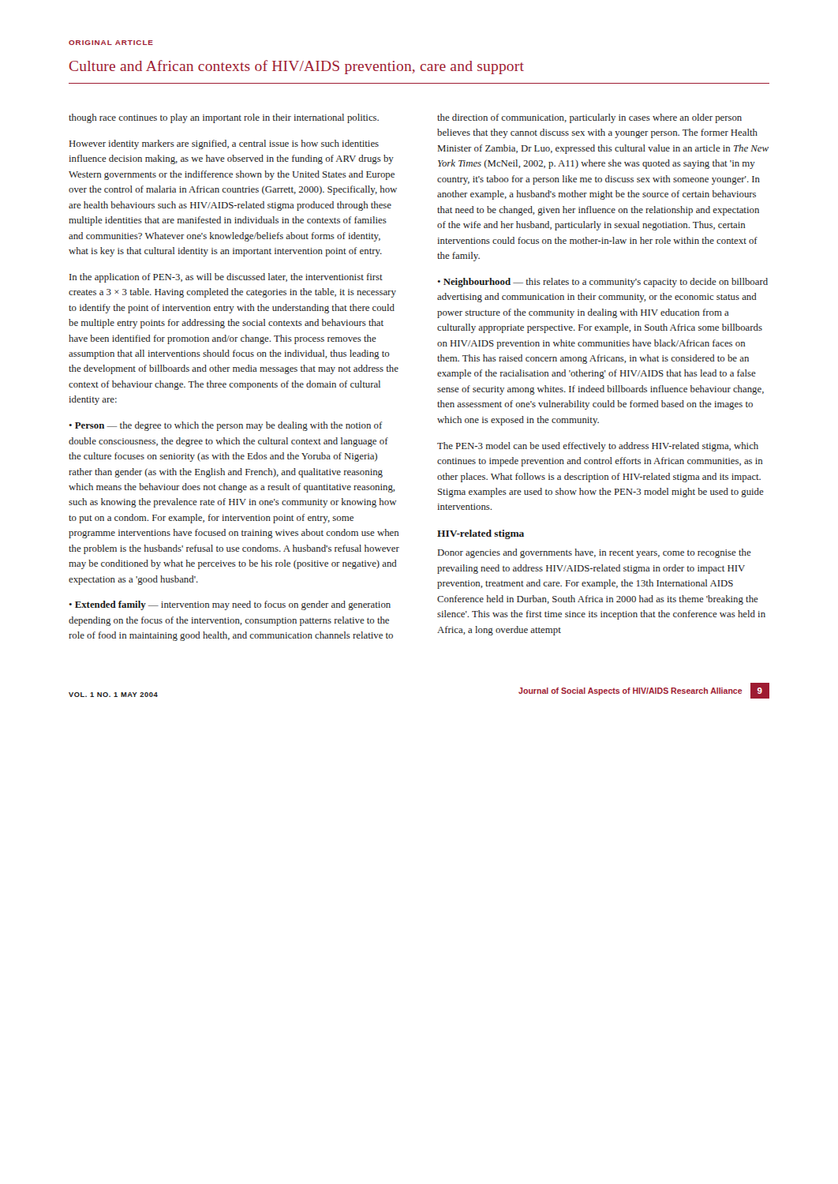Original Article
Culture and African contexts of HIV/AIDS prevention, care and support
though race continues to play an important role in their international politics.
However identity markers are signified, a central issue is how such identities influence decision making, as we have observed in the funding of ARV drugs by Western governments or the indifference shown by the United States and Europe over the control of malaria in African countries (Garrett, 2000). Specifically, how are health behaviours such as HIV/AIDS-related stigma produced through these multiple identities that are manifested in individuals in the contexts of families and communities? Whatever one's knowledge/beliefs about forms of identity, what is key is that cultural identity is an important intervention point of entry.
In the application of PEN-3, as will be discussed later, the interventionist first creates a 3 × 3 table. Having completed the categories in the table, it is necessary to identify the point of intervention entry with the understanding that there could be multiple entry points for addressing the social contexts and behaviours that have been identified for promotion and/or change. This process removes the assumption that all interventions should focus on the individual, thus leading to the development of billboards and other media messages that may not address the context of behaviour change. The three components of the domain of cultural identity are:
• Person — the degree to which the person may be dealing with the notion of double consciousness, the degree to which the cultural context and language of the culture focuses on seniority (as with the Edos and the Yoruba of Nigeria) rather than gender (as with the English and French), and qualitative reasoning which means the behaviour does not change as a result of quantitative reasoning, such as knowing the prevalence rate of HIV in one's community or knowing how to put on a condom. For example, for intervention point of entry, some programme interventions have focused on training wives about condom use when the problem is the husbands' refusal to use condoms. A husband's refusal however may be conditioned by what he perceives to be his role (positive or negative) and expectation as a 'good husband'.
• Extended family — intervention may need to focus on gender and generation depending on the focus of the intervention, consumption patterns relative to the role of food in maintaining good health, and communication channels relative to the direction of communication, particularly in cases where an older person believes that they cannot discuss sex with a younger person. The former Health Minister of Zambia, Dr Luo, expressed this cultural value in an article in The New York Times (McNeil, 2002, p. A11) where she was quoted as saying that 'in my country, it's taboo for a person like me to discuss sex with someone younger'. In another example, a husband's mother might be the source of certain behaviours that need to be changed, given her influence on the relationship and expectation of the wife and her husband, particularly in sexual negotiation. Thus, certain interventions could focus on the mother-in-law in her role within the context of the family.
• Neighbourhood — this relates to a community's capacity to decide on billboard advertising and communication in their community, or the economic status and power structure of the community in dealing with HIV education from a culturally appropriate perspective. For example, in South Africa some billboards on HIV/AIDS prevention in white communities have black/African faces on them. This has raised concern among Africans, in what is considered to be an example of the racialisation and 'othering' of HIV/AIDS that has lead to a false sense of security among whites. If indeed billboards influence behaviour change, then assessment of one's vulnerability could be formed based on the images to which one is exposed in the community.
The PEN-3 model can be used effectively to address HIV-related stigma, which continues to impede prevention and control efforts in African communities, as in other places. What follows is a description of HIV-related stigma and its impact. Stigma examples are used to show how the PEN-3 model might be used to guide interventions.
HIV-related stigma
Donor agencies and governments have, in recent years, come to recognise the prevailing need to address HIV/AIDS-related stigma in order to impact HIV prevention, treatment and care. For example, the 13th International AIDS Conference held in Durban, South Africa in 2000 had as its theme 'breaking the silence'. This was the first time since its inception that the conference was held in Africa, a long overdue attempt
Vol. 1 No. 1 May 2004
Journal of Social Aspects of HIV/AIDS Research Alliance 9